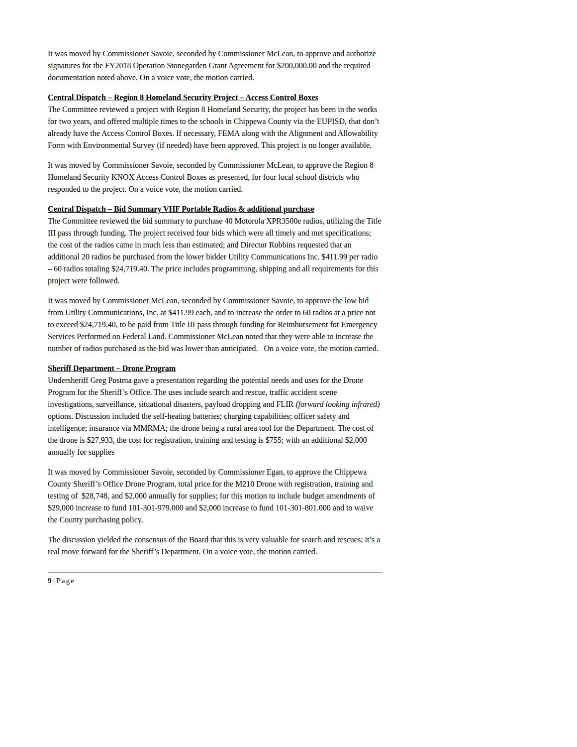It was moved by Commissioner Savoie, seconded by Commissioner McLean, to approve and authorize signatures for the FY2018 Operation Stonegarden Grant Agreement for $200,000.00 and the required documentation noted above. On a voice vote, the motion carried.
Central Dispatch – Region 8 Homeland Security Project – Access Control Boxes
The Committee reviewed a project with Region 8 Homeland Security, the project has been in the works for two years, and offered multiple times to the schools in Chippewa County via the EUPISD, that don’t already have the Access Control Boxes. If necessary, FEMA along with the Alignment and Allowability Form with Environmental Survey (if needed) have been approved. This project is no longer available.
It was moved by Commissioner Savoie, seconded by Commissioner McLean, to approve the Region 8 Homeland Security KNOX Access Control Boxes as presented, for four local school districts who responded to the project. On a voice vote, the motion carried.
Central Dispatch – Bid Summary VHF Portable Radios & additional purchase
The Committee reviewed the bid summary to purchase 40 Motorola XPR3500e radios, utilizing the Title III pass through funding. The project received four bids which were all timely and met specifications; the cost of the radios came in much less than estimated; and Director Robbins requested that an additional 20 radios be purchased from the lower bidder Utility Communications Inc. $411.99 per radio – 60 radios totaling $24,719.40. The price includes programming, shipping and all requirements for this project were followed.
It was moved by Commissioner McLean, seconded by Commissioner Savoie, to approve the low bid from Utility Communications, Inc. at $411.99 each, and to increase the order to 60 radios at a price not to exceed $24,719.40, to be paid from Title III pass through funding for Reimbursement for Emergency Services Performed on Federal Land. Commissioner McLean noted that they were able to increase the number of radios purchased as the bid was lower than anticipated. On a voice vote, the motion carried.
Sheriff Department – Drone Program
Undersheriff Greg Postma gave a presentation regarding the potential needs and uses for the Drone Program for the Sheriff’s Office. The uses include search and rescue, traffic accident scene investigations, surveillance, situational disasters, payload dropping and FLIR (forward looking infrared) options. Discussion included the self-heating batteries; charging capabilities; officer safety and intelligence; insurance via MMRMA; the drone being a rural area tool for the Department. The cost of the drone is $27,933, the cost for registration, training and testing is $755; with an additional $2,000 annually for supplies
It was moved by Commissioner Savoie, seconded by Commissioner Egan, to approve the Chippewa County Sheriff’s Office Drone Program, total price for the M210 Drone with registration, training and testing of $28,748, and $2,000 annually for supplies; for this motion to include budget amendments of $29,000 increase to fund 101-301-979.000 and $2,000 increase to fund 101-301-801.000 and to waive the County purchasing policy.
The discussion yielded the consensus of the Board that this is very valuable for search and rescues; it’s a real move forward for the Sheriff’s Department. On a voice vote, the motion carried.
9 | Page